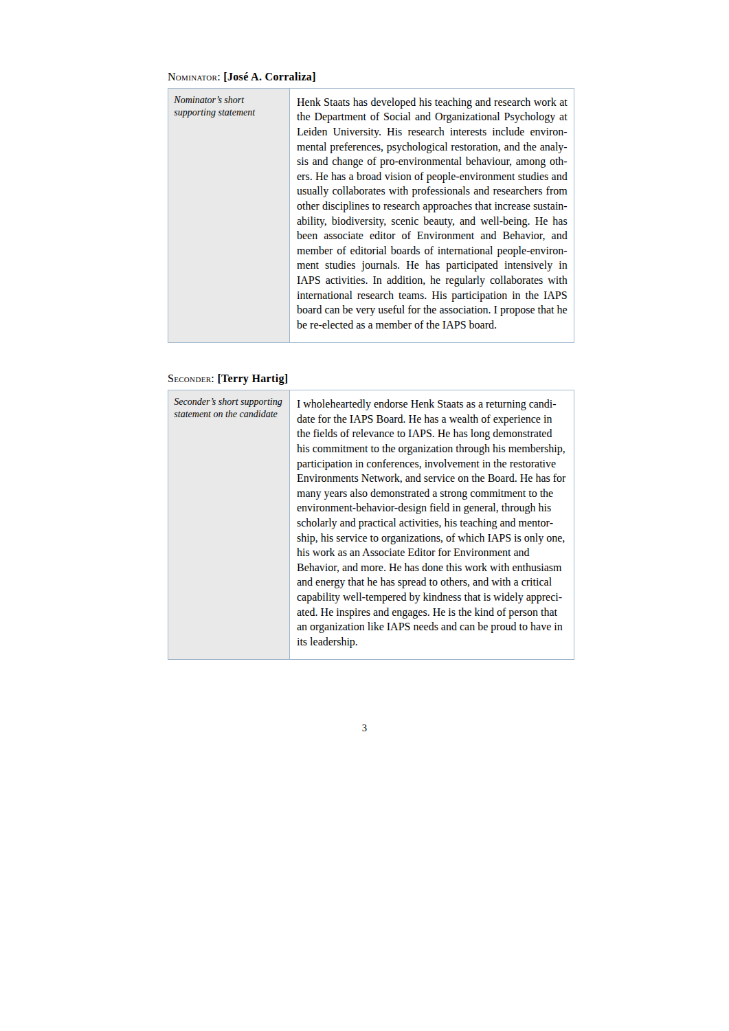Nominator: [José A. Corraliza]
| Nominator’s short supporting statement | Henk Staats has developed his teaching and research work at the Department of Social and Organizational Psychology at Leiden University. His research interests include environmental preferences, psychological restoration, and the analysis and change of pro-environmental behaviour, among others. He has a broad vision of people-environment studies and usually collaborates with professionals and researchers from other disciplines to research approaches that increase sustainability, biodiversity, scenic beauty, and well-being. He has been associate editor of Environment and Behavior, and member of editorial boards of international people-environment studies journals. He has participated intensively in IAPS activities. In addition, he regularly collaborates with international research teams. His participation in the IAPS board can be very useful for the association. I propose that he be re-elected as a member of the IAPS board. |
Seconder: [Terry Hartig]
| Seconder’s short supporting statement on the candidate | I wholeheartedly endorse Henk Staats as a returning candidate for the IAPS Board. He has a wealth of experience in the fields of relevance to IAPS. He has long demonstrated his commitment to the organization through his membership, participation in conferences, involvement in the restorative Environments Network, and service on the Board. He has for many years also demonstrated a strong commitment to the environment-behavior-design field in general, through his scholarly and practical activities, his teaching and mentorship, his service to organizations, of which IAPS is only one, his work as an Associate Editor for Environment and Behavior, and more. He has done this work with enthusiasm and energy that he has spread to others, and with a critical capability well-tempered by kindness that is widely appreciated. He inspires and engages. He is the kind of person that an organization like IAPS needs and can be proud to have in its leadership. |
3